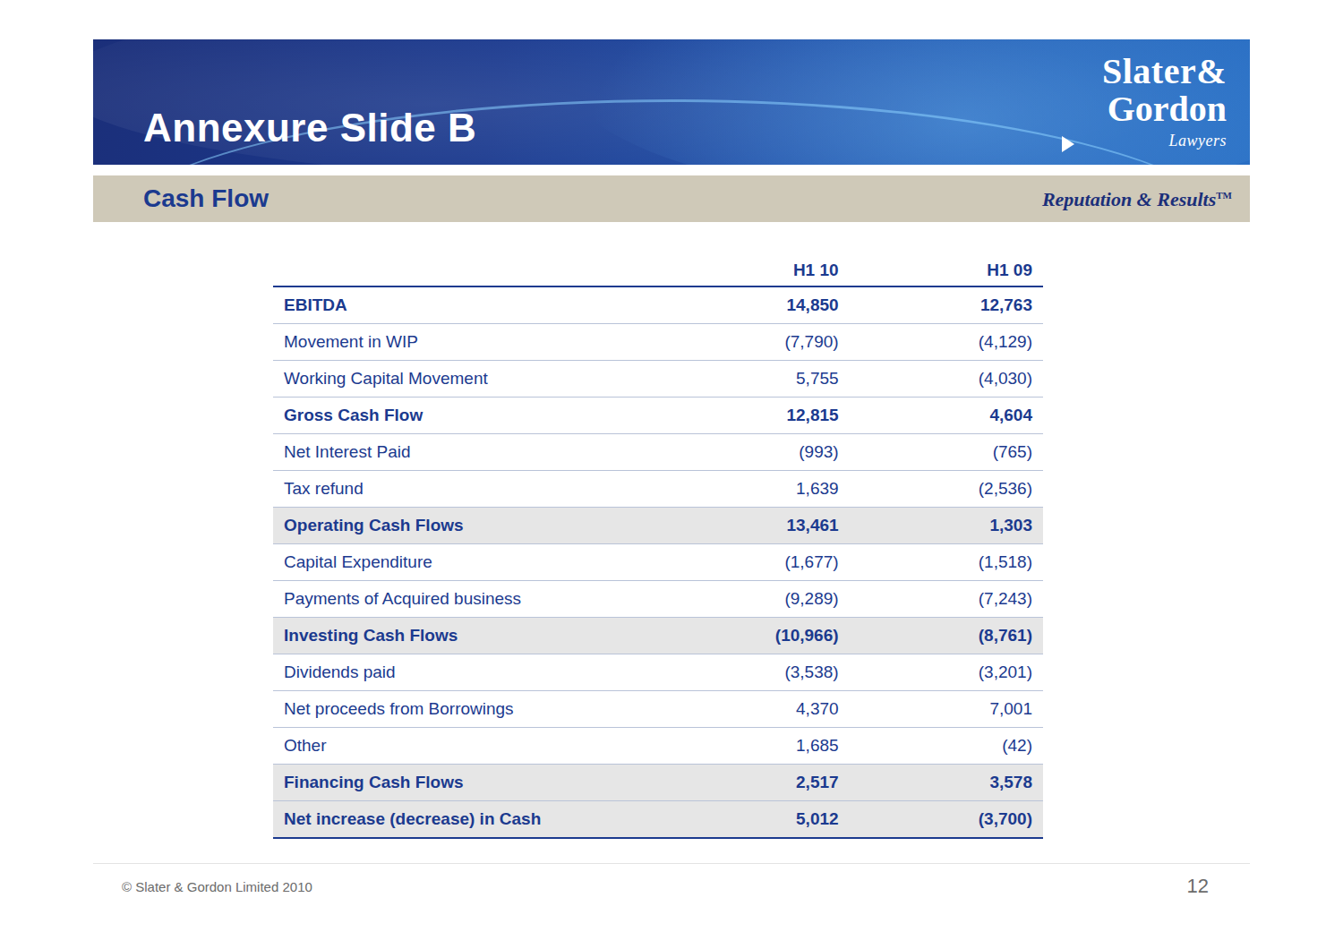Annexure Slide B
Slater&
Gordon
Lawyers
Cash Flow
Reputation & ResultsTM
| | H1 10 | H1 09 |
| --- | --- | --- |
| EBITDA | 14,850 | 12,763 |
| Movement in WIP | (7,790) | (4,129) |
| Working Capital Movement | 5,755 | (4,030) |
| Gross Cash Flow | 12,815 | 4,604 |
| Net Interest Paid | (993) | (765) |
| Tax refund | 1,639 | (2,536) |
| Operating Cash Flows | 13,461 | 1,303 |
| Capital Expenditure | (1,677) | (1,518) |
| Payments of Acquired business | (9,289) | (7,243) |
| Investing Cash Flows | (10,966) | (8,761) |
| Dividends paid | (3,538) | (3,201) |
| Net proceeds from Borrowings | 4,370 | 7,001 |
| Other | 1,685 | (42) |
| Financing Cash Flows | 2,517 | 3,578 |
| Net increase (decrease) in Cash | 5,012 | (3,700) |
© Slater & Gordon Limited 2010
12